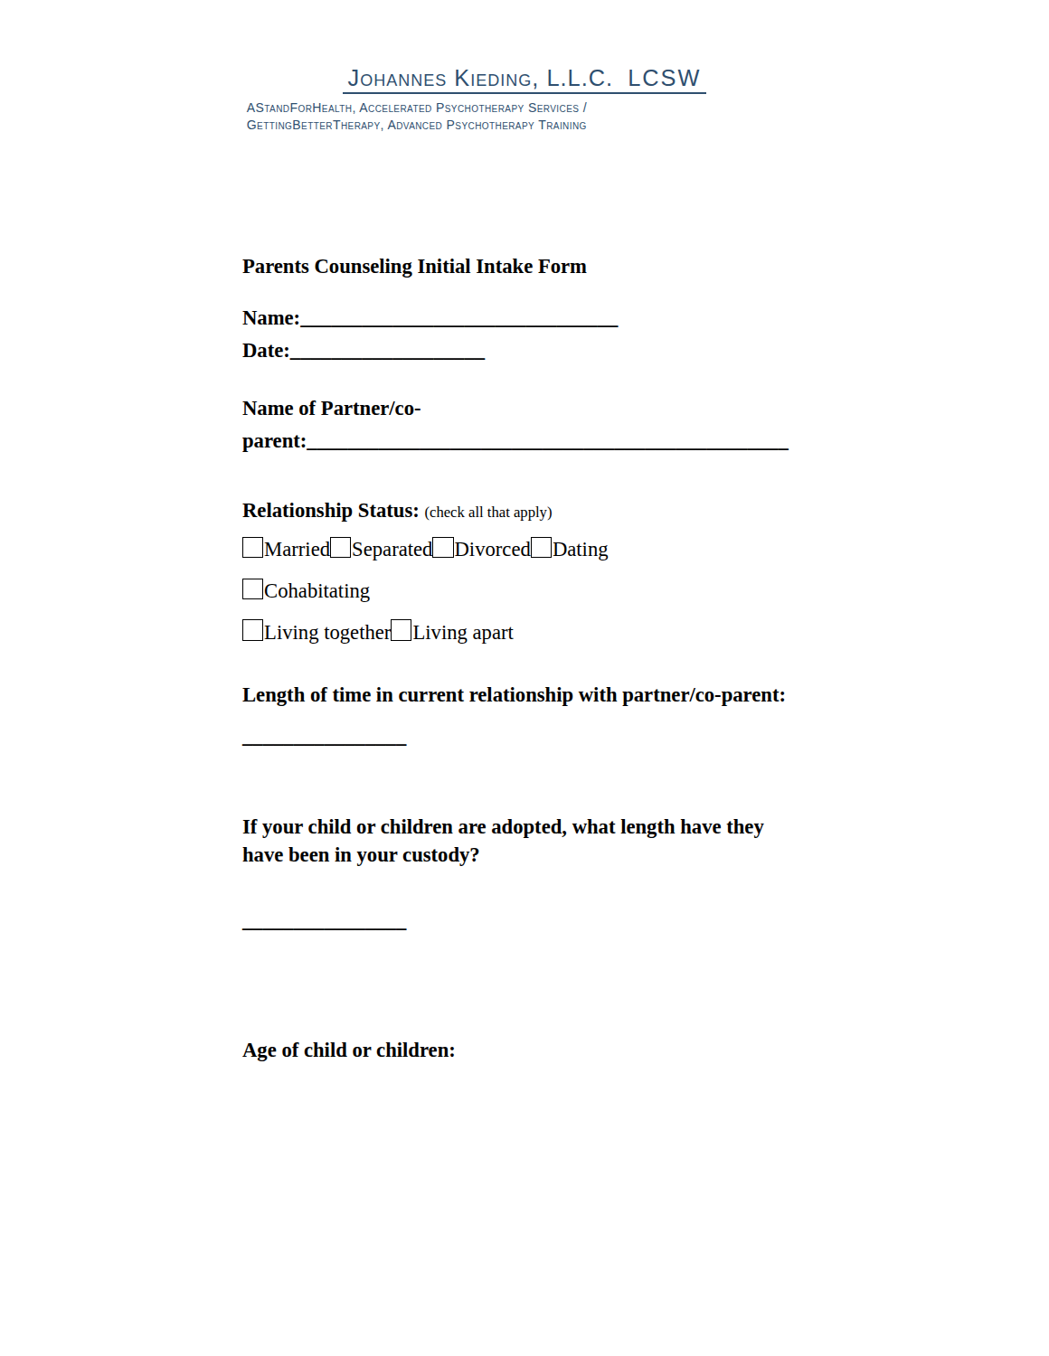Johannes Kieding, L.L.C. LCSW
AStandForHealth, Accelerated Psychotherapy Services /
GettingBetterTherapy, Advanced Psychotherapy Training
Parents Counseling Initial Intake Form
Name:_______________________________
Date:___________________
Name of Partner/co-
parent:_______________________________________________
Relationship Status: (check all that apply)
Married Separated Divorced Dating
Cohabitating
Living together Living apart
Length of time in current relationship with partner/co-parent:
________________
If your child or children are adopted, what length have they have been in your custody?
________________
Age of child or children: